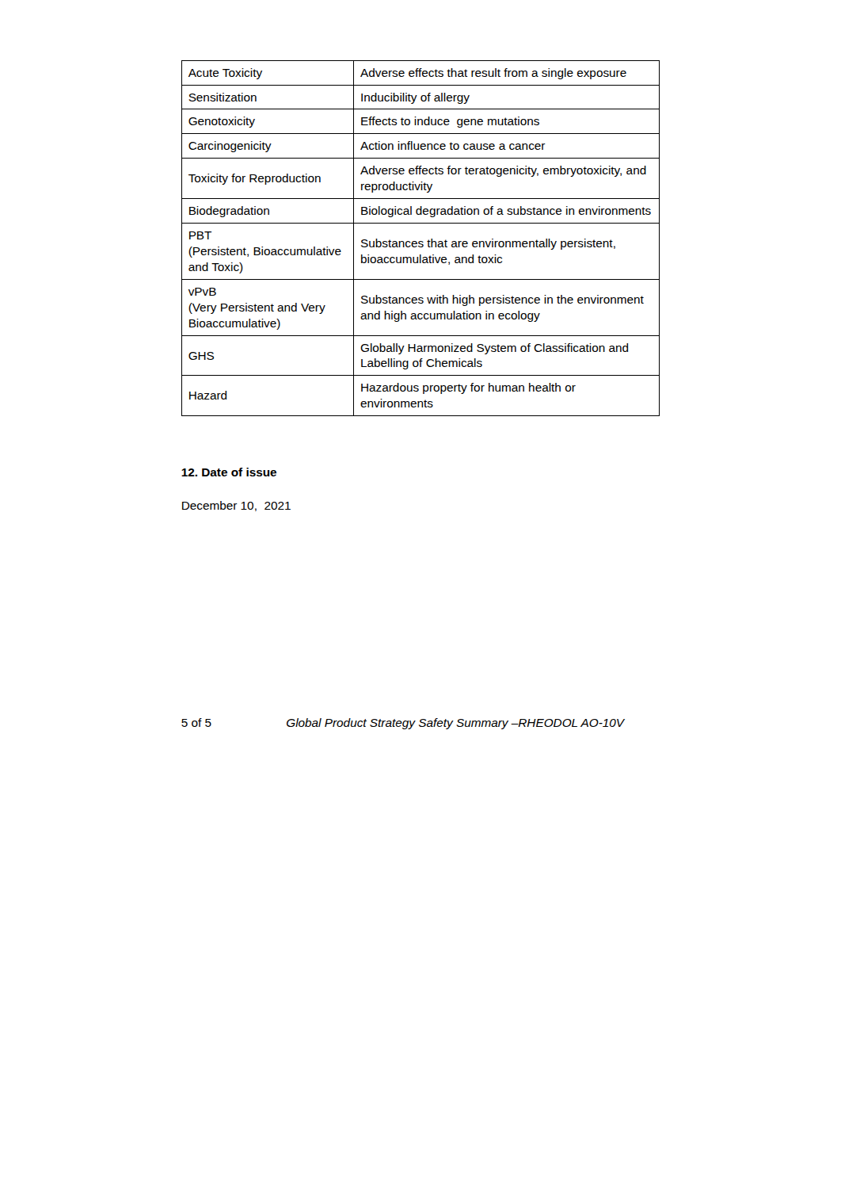| Acute Toxicity | Adverse effects that result from a single exposure |
| Sensitization | Inducibility of allergy |
| Genotoxicity | Effects to induce gene mutations |
| Carcinogenicity | Action influence to cause a cancer |
| Toxicity for Reproduction | Adverse effects for teratogenicity, embryotoxicity, and reproductivity |
| Biodegradation | Biological degradation of a substance in environments |
| PBT (Persistent, Bioaccumulative and Toxic) | Substances that are environmentally persistent, bioaccumulative, and toxic |
| vPvB (Very Persistent and Very Bioaccumulative) | Substances with high persistence in the environment and high accumulation in ecology |
| GHS | Globally Harmonized System of Classification and Labelling of Chemicals |
| Hazard | Hazardous property for human health or environments |
12. Date of issue
December 10, 2021
5 of 5 Global Product Strategy Safety Summary –RHEODOL AO-10V